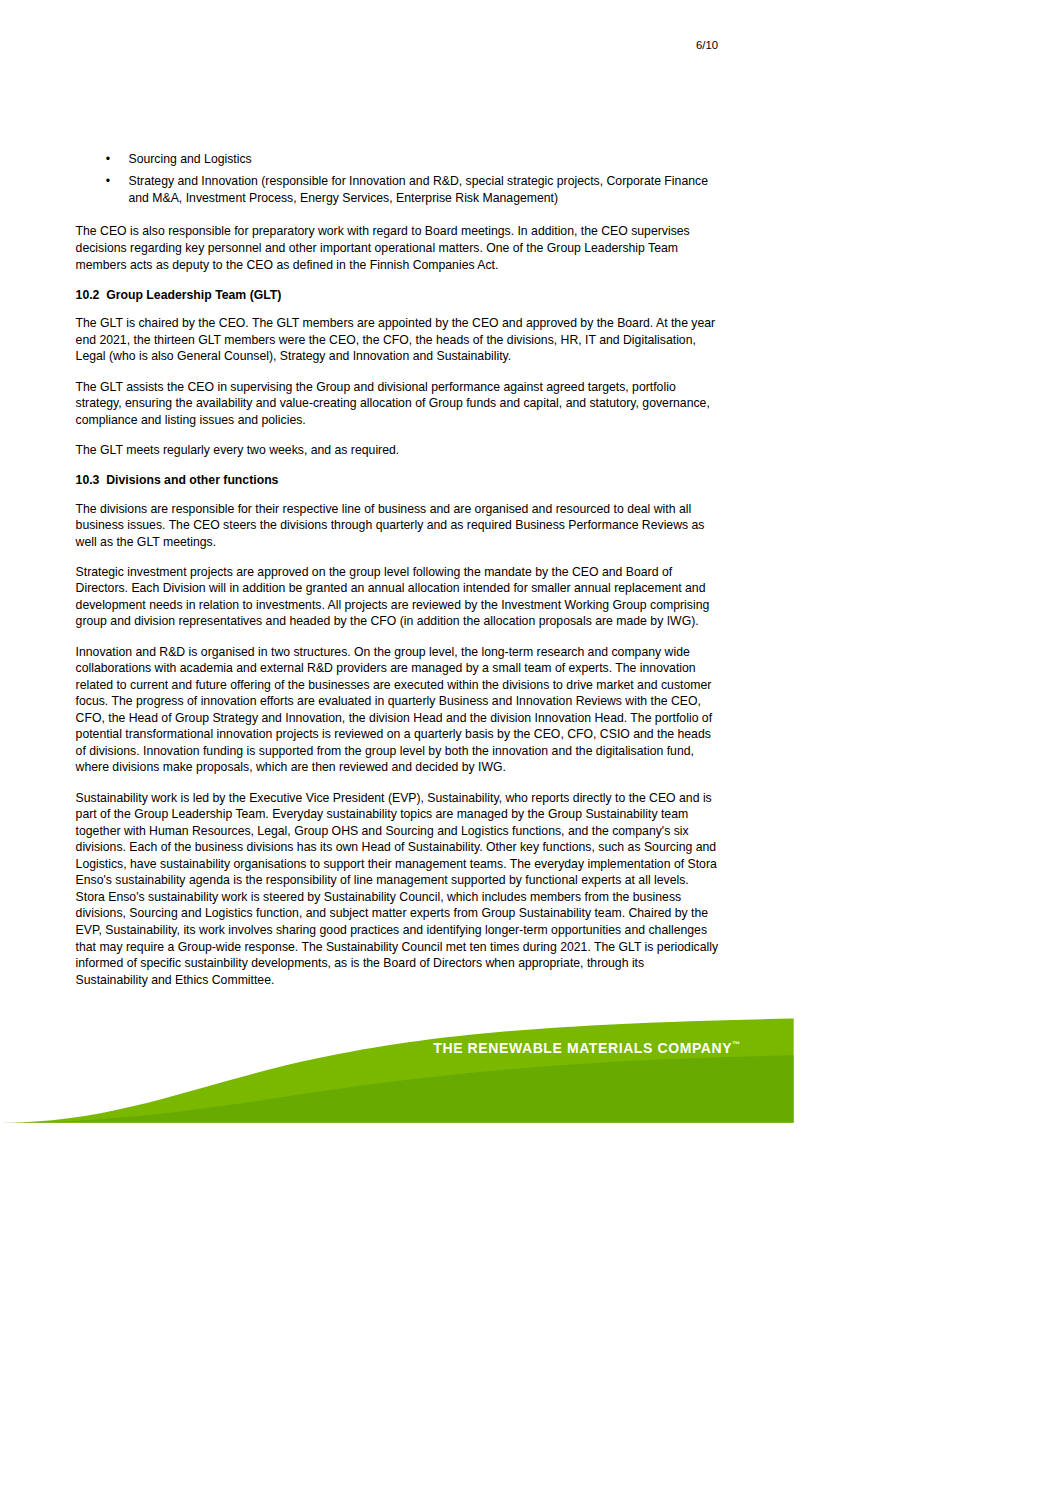6/10
Sourcing and Logistics
Strategy and Innovation (responsible for Innovation and R&D, special strategic projects, Corporate Finance and M&A, Investment Process, Energy Services, Enterprise Risk Management)
The CEO is also responsible for preparatory work with regard to Board meetings. In addition, the CEO supervises decisions regarding key personnel and other important operational matters. One of the Group Leadership Team members acts as deputy to the CEO as defined in the Finnish Companies Act.
10.2 Group Leadership Team (GLT)
The GLT is chaired by the CEO. The GLT members are appointed by the CEO and approved by the Board. At the year end 2021, the thirteen GLT members were the CEO, the CFO, the heads of the divisions, HR, IT and Digitalisation, Legal (who is also General Counsel), Strategy and Innovation and Sustainability.
The GLT assists the CEO in supervising the Group and divisional performance against agreed targets, portfolio strategy, ensuring the availability and value-creating allocation of Group funds and capital, and statutory, governance, compliance and listing issues and policies.
The GLT meets regularly every two weeks, and as required.
10.3 Divisions and other functions
The divisions are responsible for their respective line of business and are organised and resourced to deal with all business issues. The CEO steers the divisions through quarterly and as required Business Performance Reviews as well as the GLT meetings.
Strategic investment projects are approved on the group level following the mandate by the CEO and Board of Directors. Each Division will in addition be granted an annual allocation intended for smaller annual replacement and development needs in relation to investments. All projects are reviewed by the Investment Working Group comprising group and division representatives and headed by the CFO (in addition the allocation proposals are made by IWG).
Innovation and R&D is organised in two structures. On the group level, the long-term research and company wide collaborations with academia and external R&D providers are managed by a small team of experts. The innovation related to current and future offering of the businesses are executed within the divisions to drive market and customer focus. The progress of innovation efforts are evaluated in quarterly Business and Innovation Reviews with the CEO, CFO, the Head of Group Strategy and Innovation, the division Head and the division Innovation Head. The portfolio of potential transformational innovation projects is reviewed on a quarterly basis by the CEO, CFO, CSIO and the heads of divisions. Innovation funding is supported from the group level by both the innovation and the digitalisation fund, where divisions make proposals, which are then reviewed and decided by IWG.
Sustainability work is led by the Executive Vice President (EVP), Sustainability, who reports directly to the CEO and is part of the Group Leadership Team. Everyday sustainability topics are managed by the Group Sustainability team together with Human Resources, Legal, Group OHS and Sourcing and Logistics functions, and the company's six divisions. Each of the business divisions has its own Head of Sustainability. Other key functions, such as Sourcing and Logistics, have sustainability organisations to support their management teams. The everyday implementation of Stora Enso's sustainability agenda is the responsibility of line management supported by functional experts at all levels. Stora Enso's sustainability work is steered by Sustainability Council, which includes members from the business divisions, Sourcing and Logistics function, and subject matter experts from Group Sustainability team. Chaired by the EVP, Sustainability, its work involves sharing good practices and identifying longer-term opportunities and challenges that may require a Group-wide response. The Sustainability Council met ten times during 2021. The GLT is periodically informed of specific sustainbility developments, as is the Board of Directors when appropriate, through its Sustainability and Ethics Committee.
THE RENEWABLE MATERIALS COMPANY™